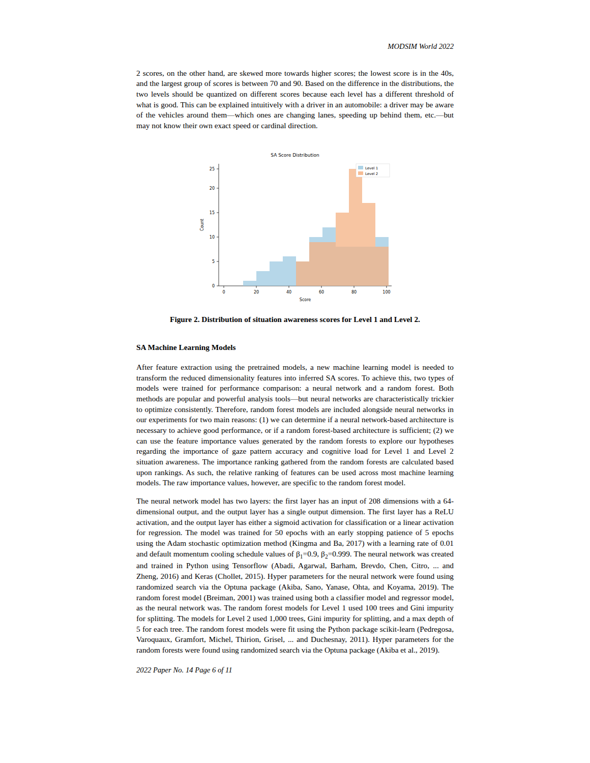MODSIM World 2022
2 scores, on the other hand, are skewed more towards higher scores; the lowest score is in the 40s, and the largest group of scores is between 70 and 90. Based on the difference in the distributions, the two levels should be quantized on different scores because each level has a different threshold of what is good. This can be explained intuitively with a driver in an automobile: a driver may be aware of the vehicles around them—which ones are changing lanes, speeding up behind them, etc.—but may not know their own exact speed or cardinal direction.
SA Score Distribution 0 5 10 15 20 25 0 20 40 60 80 100 Score Count Level 1 Level 2
Figure 2. Distribution of situation awareness scores for Level 1 and Level 2.
SA Machine Learning Models
After feature extraction using the pretrained models, a new machine learning model is needed to transform the reduced dimensionality features into inferred SA scores. To achieve this, two types of models were trained for performance comparison: a neural network and a random forest. Both methods are popular and powerful analysis tools—but neural networks are characteristically trickier to optimize consistently. Therefore, random forest models are included alongside neural networks in our experiments for two main reasons: (1) we can determine if a neural network-based architecture is necessary to achieve good performance, or if a random forest-based architecture is sufficient; (2) we can use the feature importance values generated by the random forests to explore our hypotheses regarding the importance of gaze pattern accuracy and cognitive load for Level 1 and Level 2 situation awareness. The importance ranking gathered from the random forests are calculated based upon rankings. As such, the relative ranking of features can be used across most machine learning models. The raw importance values, however, are specific to the random forest model.
The neural network model has two layers: the first layer has an input of 208 dimensions with a 64-dimensional output, and the output layer has a single output dimension. The first layer has a ReLU activation, and the output layer has either a sigmoid activation for classification or a linear activation for regression. The model was trained for 50 epochs with an early stopping patience of 5 epochs using the Adam stochastic optimization method (Kingma and Ba, 2017) with a learning rate of 0.01 and default momentum cooling schedule values of β1=0.9, β2=0.999. The neural network was created and trained in Python using Tensorflow (Abadi, Agarwal, Barham, Brevdo, Chen, Citro, ... and Zheng, 2016) and Keras (Chollet, 2015). Hyper parameters for the neural network were found using randomized search via the Optuna package (Akiba, Sano, Yanase, Ohta, and Koyama, 2019). The random forest model (Breiman, 2001) was trained using both a classifier model and regressor model, as the neural network was. The random forest models for Level 1 used 100 trees and Gini impurity for splitting. The models for Level 2 used 1,000 trees, Gini impurity for splitting, and a max depth of 5 for each tree. The random forest models were fit using the Python package scikit-learn (Pedregosa, Varoquaux, Gramfort, Michel, Thirion, Grisel, ... and Duchesnay, 2011). Hyper parameters for the random forests were found using randomized search via the Optuna package (Akiba et al., 2019).
2022 Paper No. 14 Page 6 of 11